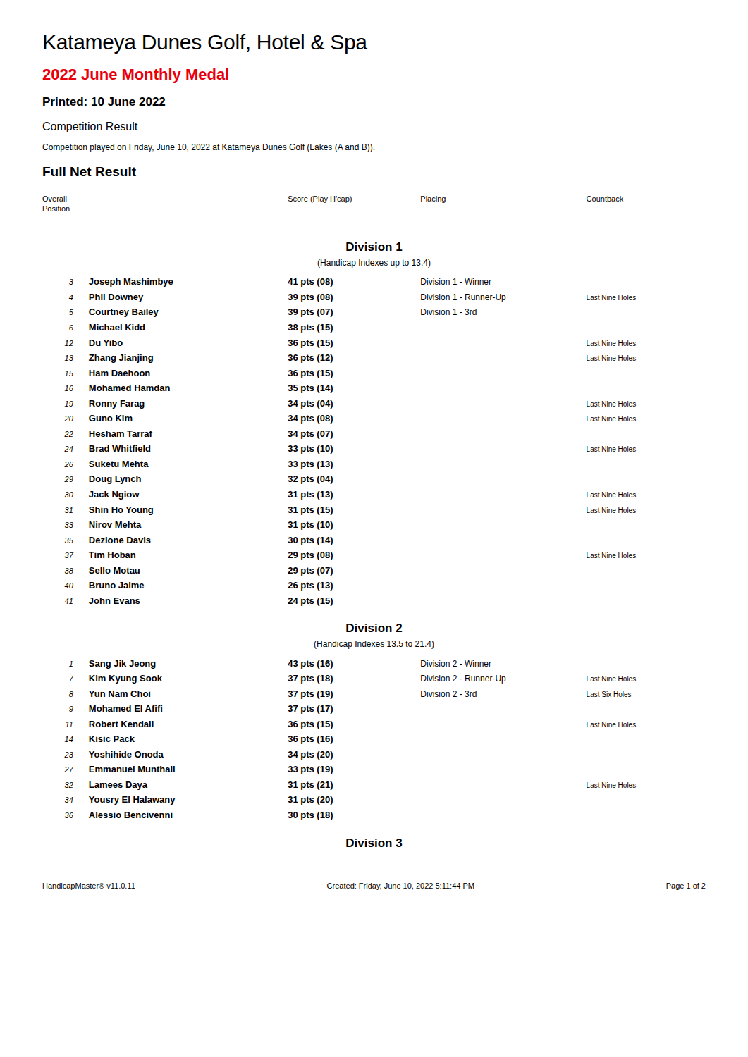Katameya Dunes Golf, Hotel & Spa
2022 June Monthly Medal
Printed: 10 June 2022
Competition Result
Competition played on Friday, June 10, 2022 at Katameya Dunes Golf (Lakes (A and B)).
Full Net Result
| Overall Position | | Score (Play H'cap) | Placing | Countback |
| --- | --- | --- | --- | --- |
| Division 1 |
| (Handicap Indexes up to 13.4) |
| 3 | Joseph Mashimbye | 41 pts (08) | Division 1 - Winner | |
| 4 | Phil Downey | 39 pts (08) | Division 1 - Runner-Up | Last Nine Holes |
| 5 | Courtney Bailey | 39 pts (07) | Division 1 - 3rd | |
| 6 | Michael Kidd | 38 pts (15) | | |
| 12 | Du Yibo | 36 pts (15) | | Last Nine Holes |
| 13 | Zhang Jianjing | 36 pts (12) | | Last Nine Holes |
| 15 | Ham Daehoon | 36 pts (15) | | |
| 16 | Mohamed Hamdan | 35 pts (14) | | |
| 19 | Ronny Farag | 34 pts (04) | | Last Nine Holes |
| 20 | Guno Kim | 34 pts (08) | | Last Nine Holes |
| 22 | Hesham Tarraf | 34 pts (07) | | |
| 24 | Brad Whitfield | 33 pts (10) | | Last Nine Holes |
| 26 | Suketu Mehta | 33 pts (13) | | |
| 29 | Doug Lynch | 32 pts (04) | | |
| 30 | Jack Ngiow | 31 pts (13) | | Last Nine Holes |
| 31 | Shin Ho Young | 31 pts (15) | | Last Nine Holes |
| 33 | Nirov Mehta | 31 pts (10) | | |
| 35 | Dezione Davis | 30 pts (14) | | |
| 37 | Tim Hoban | 29 pts (08) | | Last Nine Holes |
| 38 | Sello Motau | 29 pts (07) | | |
| 40 | Bruno Jaime | 26 pts (13) | | |
| 41 | John Evans | 24 pts (15) | | |
| Division 2 |
| (Handicap Indexes 13.5 to 21.4) |
| 1 | Sang Jik Jeong | 43 pts (16) | Division 2 - Winner | |
| 7 | Kim Kyung Sook | 37 pts (18) | Division 2 - Runner-Up | Last Nine Holes |
| 8 | Yun Nam Choi | 37 pts (19) | Division 2 - 3rd | Last Six Holes |
| 9 | Mohamed El Afifi | 37 pts (17) | | |
| 11 | Robert Kendall | 36 pts (15) | | Last Nine Holes |
| 14 | Kisic Pack | 36 pts (16) | | |
| 23 | Yoshihide Onoda | 34 pts (20) | | |
| 27 | Emmanuel Munthali | 33 pts (19) | | |
| 32 | Lamees Daya | 31 pts (21) | | Last Nine Holes |
| 34 | Yousry El Halawany | 31 pts (20) | | |
| 36 | Alessio Bencivenni | 30 pts (18) | | |
| Division 3 |
HandicapMaster® v11.0.11 Created: Friday, June 10, 2022 5:11:44 PM Page 1 of 2